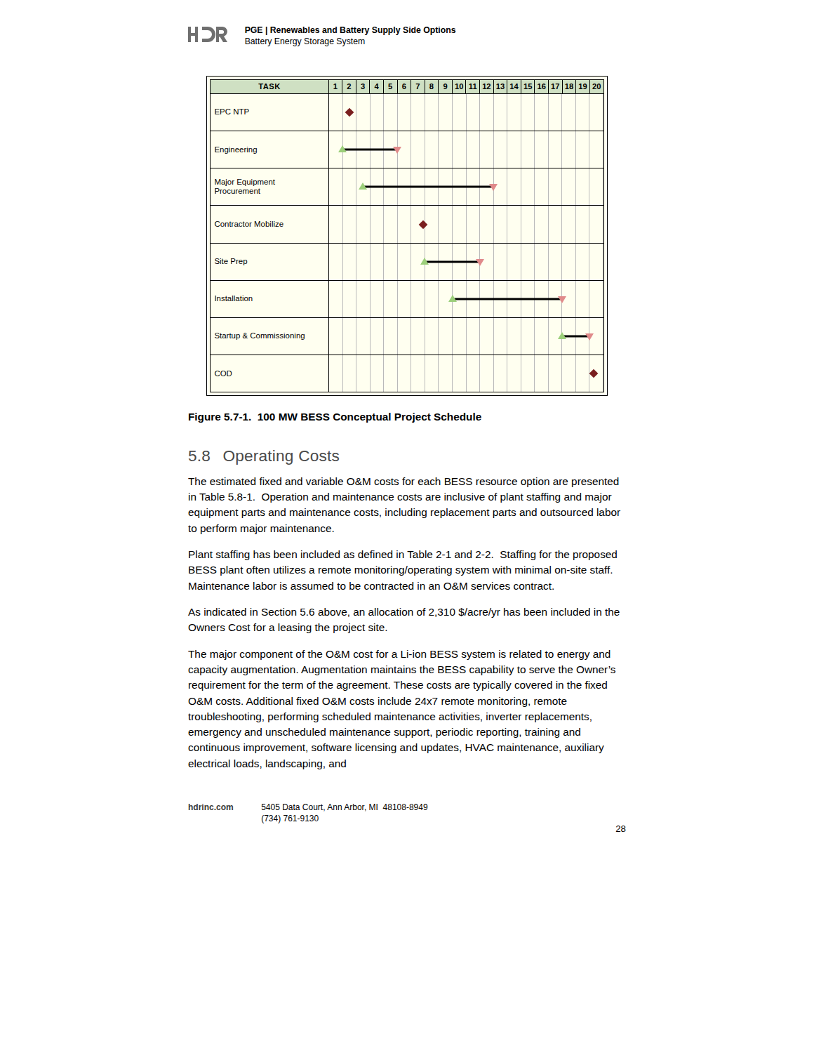PGE | Renewables and Battery Supply Side Options
Battery Energy Storage System
| TASK | 1 | 2 | 3 | 4 | 5 | 6 | 7 | 8 | 9 | 10 | 11 | 12 | 13 | 14 | 15 | 16 | 17 | 18 | 19 | 20 |
| --- | --- | --- | --- | --- | --- | --- | --- | --- | --- | --- | --- | --- | --- | --- | --- | --- | --- | --- | --- | --- |
| EPC NTP | |
| Engineering | |
| Major Equipment Procurement | |
| Contractor Mobilize | |
| Site Prep | |
| Installation | |
| Startup & Commissioning | |
| COD | |
Figure 5.7-1. 100 MW BESS Conceptual Project Schedule
5.8 Operating Costs
The estimated fixed and variable O&M costs for each BESS resource option are presented in Table 5.8-1. Operation and maintenance costs are inclusive of plant staffing and major equipment parts and maintenance costs, including replacement parts and outsourced labor to perform major maintenance.
Plant staffing has been included as defined in Table 2-1 and 2-2. Staffing for the proposed BESS plant often utilizes a remote monitoring/operating system with minimal on-site staff. Maintenance labor is assumed to be contracted in an O&M services contract.
As indicated in Section 5.6 above, an allocation of 2,310 $/acre/yr has been included in the Owners Cost for a leasing the project site.
The major component of the O&M cost for a Li-ion BESS system is related to energy and capacity augmentation. Augmentation maintains the BESS capability to serve the Owner’s requirement for the term of the agreement. These costs are typically covered in the fixed O&M costs. Additional fixed O&M costs include 24x7 remote monitoring, remote troubleshooting, performing scheduled maintenance activities, inverter replacements, emergency and unscheduled maintenance support, periodic reporting, training and continuous improvement, software licensing and updates, HVAC maintenance, auxiliary electrical loads, landscaping, and
hdrinc.com 5405 Data Court, Ann Arbor, MI 48108-8949
(734) 761-9130 28